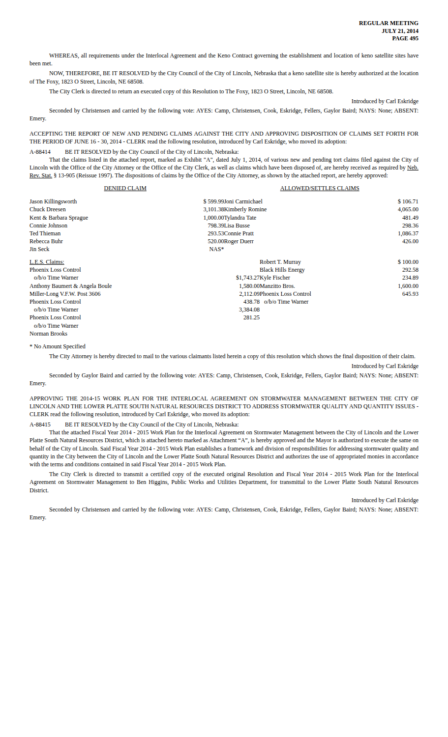REGULAR MEETING
JULY 21, 2014
PAGE 495
WHEREAS, all requirements under the Interlocal Agreement and the Keno Contract governing the establishment and location of keno satellite sites have been met.
NOW, THEREFORE, BE IT RESOLVED by the City Council of the City of Lincoln, Nebraska that a keno satellite site is hereby authorized at the location of The Foxy, 1823 O Street, Lincoln, NE 68508.
The City Clerk is directed to return an executed copy of this Resolution to The Foxy, 1823 O Street, Lincoln, NE 68508.
Introduced by Carl Eskridge
Seconded by Christensen and carried by the following vote: AYES: Camp, Christensen, Cook, Eskridge, Fellers, Gaylor Baird; NAYS: None; ABSENT: Emery.
ACCEPTING THE REPORT OF NEW AND PENDING CLAIMS AGAINST THE CITY AND APPROVING DISPOSITION OF CLAIMS SET FORTH FOR THE PERIOD OF JUNE 16 - 30, 2014 - CLERK read the following resolution, introduced by Carl Eskridge, who moved its adoption:
A-88414
BE IT RESOLVED by the City Council of the City of Lincoln, Nebraska:
That the claims listed in the attached report, marked as Exhibit "A", dated July 1, 2014, of various new and pending tort claims filed against the City of Lincoln with the Office of the City Attorney or the Office of the City Clerk, as well as claims which have been disposed of, are hereby received as required by Neb. Rev. Stat. § 13-905 (Reissue 1997). The dispositions of claims by the Office of the City Attorney, as shown by the attached report, are hereby approved:
| DENIED CLAIM | ALLOWED/SETTLES CLAIMS |
| Jason Killingsworth | $ 599.99 | Joni Carmichael | $ 106.71 |
| Chuck Dreesen | 3,101.38 | Kimberly Romine | 4,065.00 |
| Kent & Barbara Sprague | 1,000.00 | Tylandra Tate | 481.49 |
| Connie Johnson | 798.39 | Lisa Busse | 298.36 |
| Ted Thieman | 293.53 | Connie Pratt | 1,086.37 |
| Rebecca Buhr | 520.00 | Roger Duerr | 426.00 |
| Jin Seck | NAS* | | |
| L.E.S. Claims: | Robert T. Murray | $ 100.00 |
| Phoenix Loss Control | | Black Hills Energy | 292.58 |
| o/b/o Time Warner | $1,743.27 | Kyle Fischer | 234.89 |
| Anthony Baumert & Angela Boule | 1,580.00 | Manzitto Bros. | 1,600.00 |
| Miller-Long V.F.W. Post 3606 | 2,112.09 | Phoenix Loss Control | 645.93 |
| Phoenix Loss Control | 438.78 | o/b/o Time Warner | |
| o/b/o Time Warner | 3,384.08 | | |
| Phoenix Loss Control | 281.25 | | |
| o/b/o Time Warner | | | |
| Norman Brooks | | | |
* No Amount Specified
The City Attorney is hereby directed to mail to the various claimants listed herein a copy of this resolution which shows the final disposition of their claim.
Introduced by Carl Eskridge
Seconded by Gaylor Baird and carried by the following vote: AYES: Camp, Christensen, Cook, Eskridge, Fellers, Gaylor Baird; NAYS: None; ABSENT: Emery.
APPROVING THE 2014-15 WORK PLAN FOR THE INTERLOCAL AGREEMENT ON STORMWATER MANAGEMENT BETWEEN THE CITY OF LINCOLN AND THE LOWER PLATTE SOUTH NATURAL RESOURCES DISTRICT TO ADDRESS STORMWATER QUALITY AND QUANTITY ISSUES - CLERK read the following resolution, introduced by Carl Eskridge, who moved its adoption:
A-88415
BE IT RESOLVED by the City Council of the City of Lincoln, Nebraska:
That the attached Fiscal Year 2014 - 2015 Work Plan for the Interlocal Agreement on Stormwater Management between the City of Lincoln and the Lower Platte South Natural Resources District, which is attached hereto marked as Attachment “A”, is hereby approved and the Mayor is authorized to execute the same on behalf of the City of Lincoln. Said Fiscal Year 2014 - 2015 Work Plan establishes a framework and division of responsibilities for addressing stormwater quality and quantity in the City between the City of Lincoln and the Lower Platte South Natural Resources District and authorizes the use of appropriated monies in accordance with the terms and conditions contained in said Fiscal Year 2014 - 2015 Work Plan.
The City Clerk is directed to transmit a certified copy of the executed original Resolution and Fiscal Year 2014 - 2015 Work Plan for the Interlocal Agreement on Stormwater Management to Ben Higgins, Public Works and Utilities Department, for transmittal to the Lower Platte South Natural Resources District.
Introduced by Carl Eskridge
Seconded by Christensen and carried by the following vote: AYES: Camp, Christensen, Cook, Eskridge, Fellers, Gaylor Baird; NAYS: None; ABSENT: Emery.